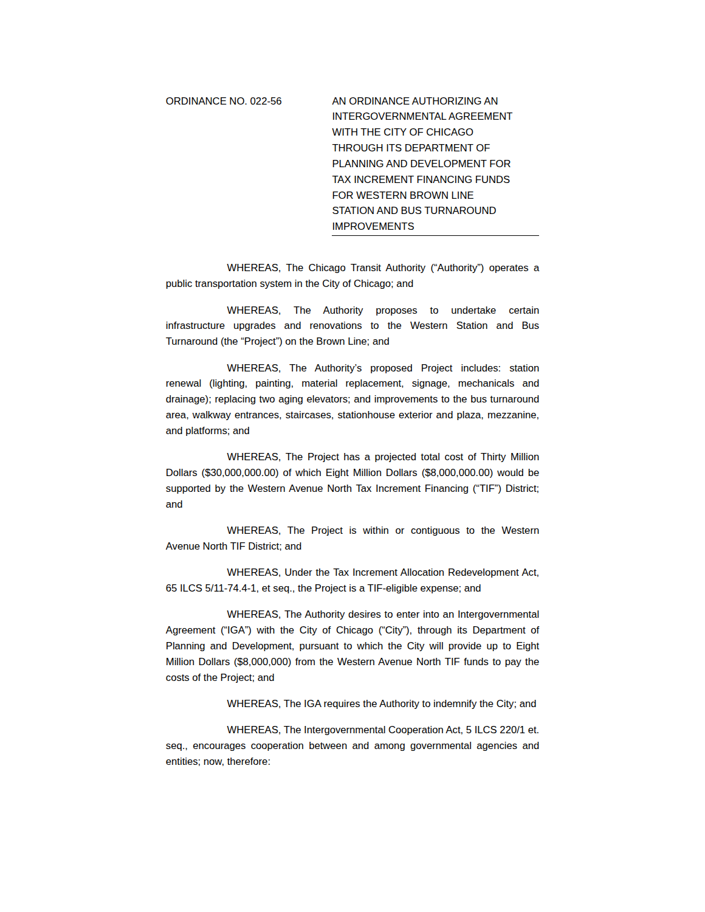ORDINANCE NO. 022-56
AN ORDINANCE AUTHORIZING AN
INTERGOVERNMENTAL AGREEMENT
WITH THE CITY OF CHICAGO
THROUGH ITS DEPARTMENT OF
PLANNING AND DEVELOPMENT FOR
TAX INCREMENT FINANCING FUNDS
FOR WESTERN BROWN LINE
STATION AND BUS TURNAROUND
IMPROVEMENTS
WHEREAS, The Chicago Transit Authority (“Authority”) operates a public transportation system in the City of Chicago; and
WHEREAS, The Authority proposes to undertake certain infrastructure upgrades and renovations to the Western Station and Bus Turnaround (the “Project”) on the Brown Line; and
WHEREAS, The Authority’s proposed Project includes: station renewal (lighting, painting, material replacement, signage, mechanicals and drainage); replacing two aging elevators; and improvements to the bus turnaround area, walkway entrances, staircases, stationhouse exterior and plaza, mezzanine, and platforms; and
WHEREAS, The Project has a projected total cost of Thirty Million Dollars ($30,000,000.00) of which Eight Million Dollars ($8,000,000.00) would be supported by the Western Avenue North Tax Increment Financing (“TIF”) District; and
WHEREAS, The Project is within or contiguous to the Western Avenue North TIF District; and
WHEREAS, Under the Tax Increment Allocation Redevelopment Act, 65 ILCS 5/11-74.4-1, et seq., the Project is a TIF-eligible expense; and
WHEREAS, The Authority desires to enter into an Intergovernmental Agreement (“IGA”) with the City of Chicago (“City”), through its Department of Planning and Development, pursuant to which the City will provide up to Eight Million Dollars ($8,000,000) from the Western Avenue North TIF funds to pay the costs of the Project; and
WHEREAS, The IGA requires the Authority to indemnify the City; and
WHEREAS, The Intergovernmental Cooperation Act, 5 ILCS 220/1 et. seq., encourages cooperation between and among governmental agencies and entities; now, therefore: